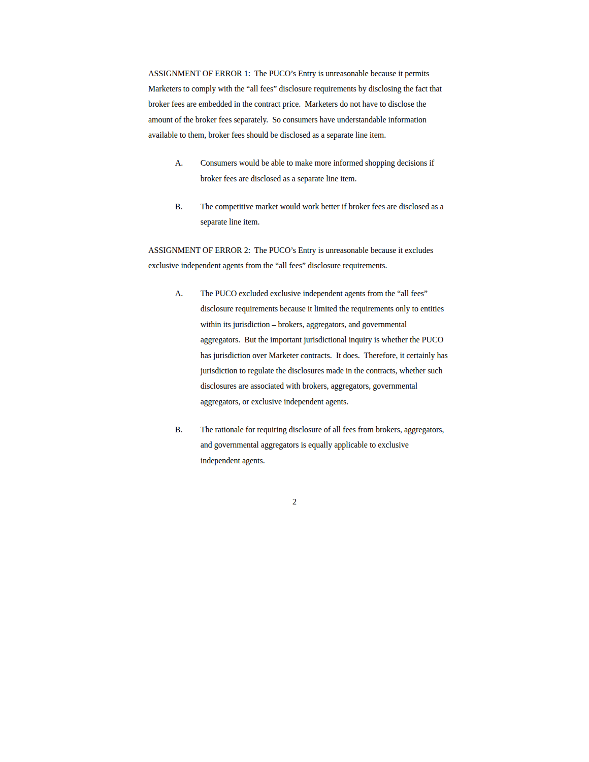ASSIGNMENT OF ERROR 1: The PUCO’s Entry is unreasonable because it permits Marketers to comply with the “all fees” disclosure requirements by disclosing the fact that broker fees are embedded in the contract price. Marketers do not have to disclose the amount of the broker fees separately. So consumers have understandable information available to them, broker fees should be disclosed as a separate line item.
A.
Consumers would be able to make more informed shopping decisions if broker fees are disclosed as a separate line item.
B.
The competitive market would work better if broker fees are disclosed as a separate line item.
ASSIGNMENT OF ERROR 2: The PUCO’s Entry is unreasonable because it excludes exclusive independent agents from the “all fees” disclosure requirements.
A.
The PUCO excluded exclusive independent agents from the “all fees” disclosure requirements because it limited the requirements only to entities within its jurisdiction – brokers, aggregators, and governmental aggregators. But the important jurisdictional inquiry is whether the PUCO has jurisdiction over Marketer contracts. It does. Therefore, it certainly has jurisdiction to regulate the disclosures made in the contracts, whether such disclosures are associated with brokers, aggregators, governmental aggregators, or exclusive independent agents.
B.
The rationale for requiring disclosure of all fees from brokers, aggregators, and governmental aggregators is equally applicable to exclusive independent agents.
2